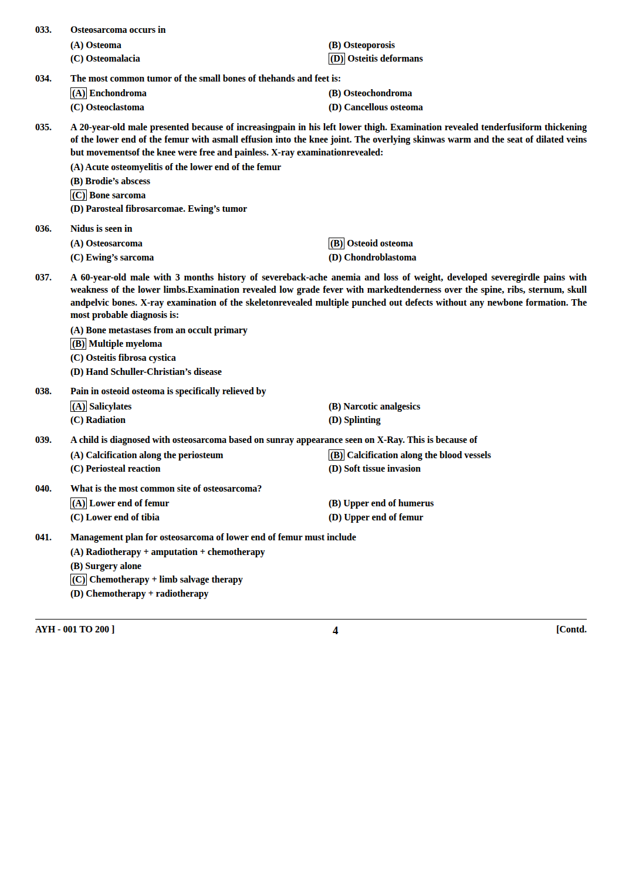033.
Osteosarcoma occurs in
(A) Osteoma
(B) Osteoporosis
(C) Osteomalacia
(D) Osteitis deformans
034.
The most common tumor of the small bones of thehands and feet is:
(A) Enchondroma
(B) Osteochondroma
(C) Osteoclastoma
(D) Cancellous osteoma
035.
A 20-year-old male presented because of increasingpain in his left lower thigh. Examination revealed tenderfusiform thickening of the lower end of the femur with asmall effusion into the knee joint. The overlying skinwas warm and the seat of dilated veins but movementsof the knee were free and painless. X-ray examinationrevealed:
(A) Acute osteomyelitis of the lower end of the femur
(B) Brodie’s abscess
(C) Bone sarcoma
(D) Parosteal fibrosarcomae. Ewing’s tumor
036.
Nidus is seen in
(A) Osteosarcoma
(B) Osteoid osteoma
(C) Ewing’s sarcoma
(D) Chondroblastoma
037.
A 60-year-old male with 3 months history of severeback-ache anemia and loss of weight, developed severegirdle pains with weakness of the lower limbs.Examination revealed low grade fever with markedtenderness over the spine, ribs, sternum, skull andpelvic bones. X-ray examination of the skeletonrevealed multiple punched out defects without any newbone formation. The most probable diagnosis is:
(A) Bone metastases from an occult primary
(B) Multiple myeloma
(C) Osteitis fibrosa cystica
(D) Hand Schuller-Christian’s disease
038.
Pain in osteoid osteoma is specifically relieved by
(A) Salicylates
(B) Narcotic analgesics
(C) Radiation
(D) Splinting
039.
A child is diagnosed with osteosarcoma based on sunray appearance seen on X-Ray. This is because of
(A) Calcification along the periosteum
(B) Calcification along the blood vessels
(C) Periosteal reaction
(D) Soft tissue invasion
040.
What is the most common site of osteosarcoma?
(A) Lower end of femur
(B) Upper end of humerus
(C) Lower end of tibia
(D) Upper end of femur
041.
Management plan for osteosarcoma of lower end of femur must include
(A) Radiotherapy + amputation + chemotherapy
(B) Surgery alone
(C) Chemotherapy + limb salvage therapy
(D) Chemotherapy + radiotherapy
AYH - 001 TO 200 ]
4
[Contd.